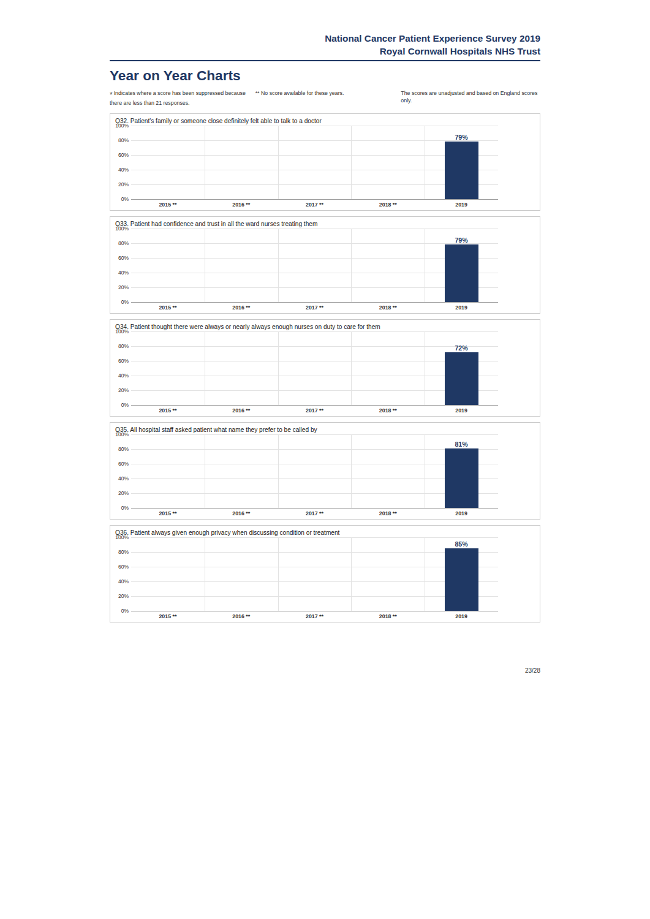National Cancer Patient Experience Survey 2019
Royal Cornwall Hospitals NHS Trust
Year on Year Charts
*Indicates where a score has been suppressed because there are less than 21 responses.
** No score available for these years.
The scores are unadjusted and based on England scores only.
Q32. Patient's family or someone close definitely felt able to talk to a doctor
100%
80%
60%
40%
20%
0%
79%
2015 **
2016 **
2017 **
2018 **
2019
Q33. Patient had confidence and trust in all the ward nurses treating them
100%
80%
60%
40%
20%
0%
79%
2015 **
2016 **
2017 **
2018 **
2019
Q34. Patient thought there were always or nearly always enough nurses on duty to care for them
100%
80%
60%
40%
20%
0%
72%
2015 **
2016 **
2017 **
2018 **
2019
Q35. All hospital staff asked patient what name they prefer to be called by
100%
80%
60%
40%
20%
0%
81%
2015 **
2016 **
2017 **
2018 **
2019
Q36. Patient always given enough privacy when discussing condition or treatment
100%
80%
60%
40%
20%
0%
85%
2015 **
2016 **
2017 **
2018 **
2019
23/28